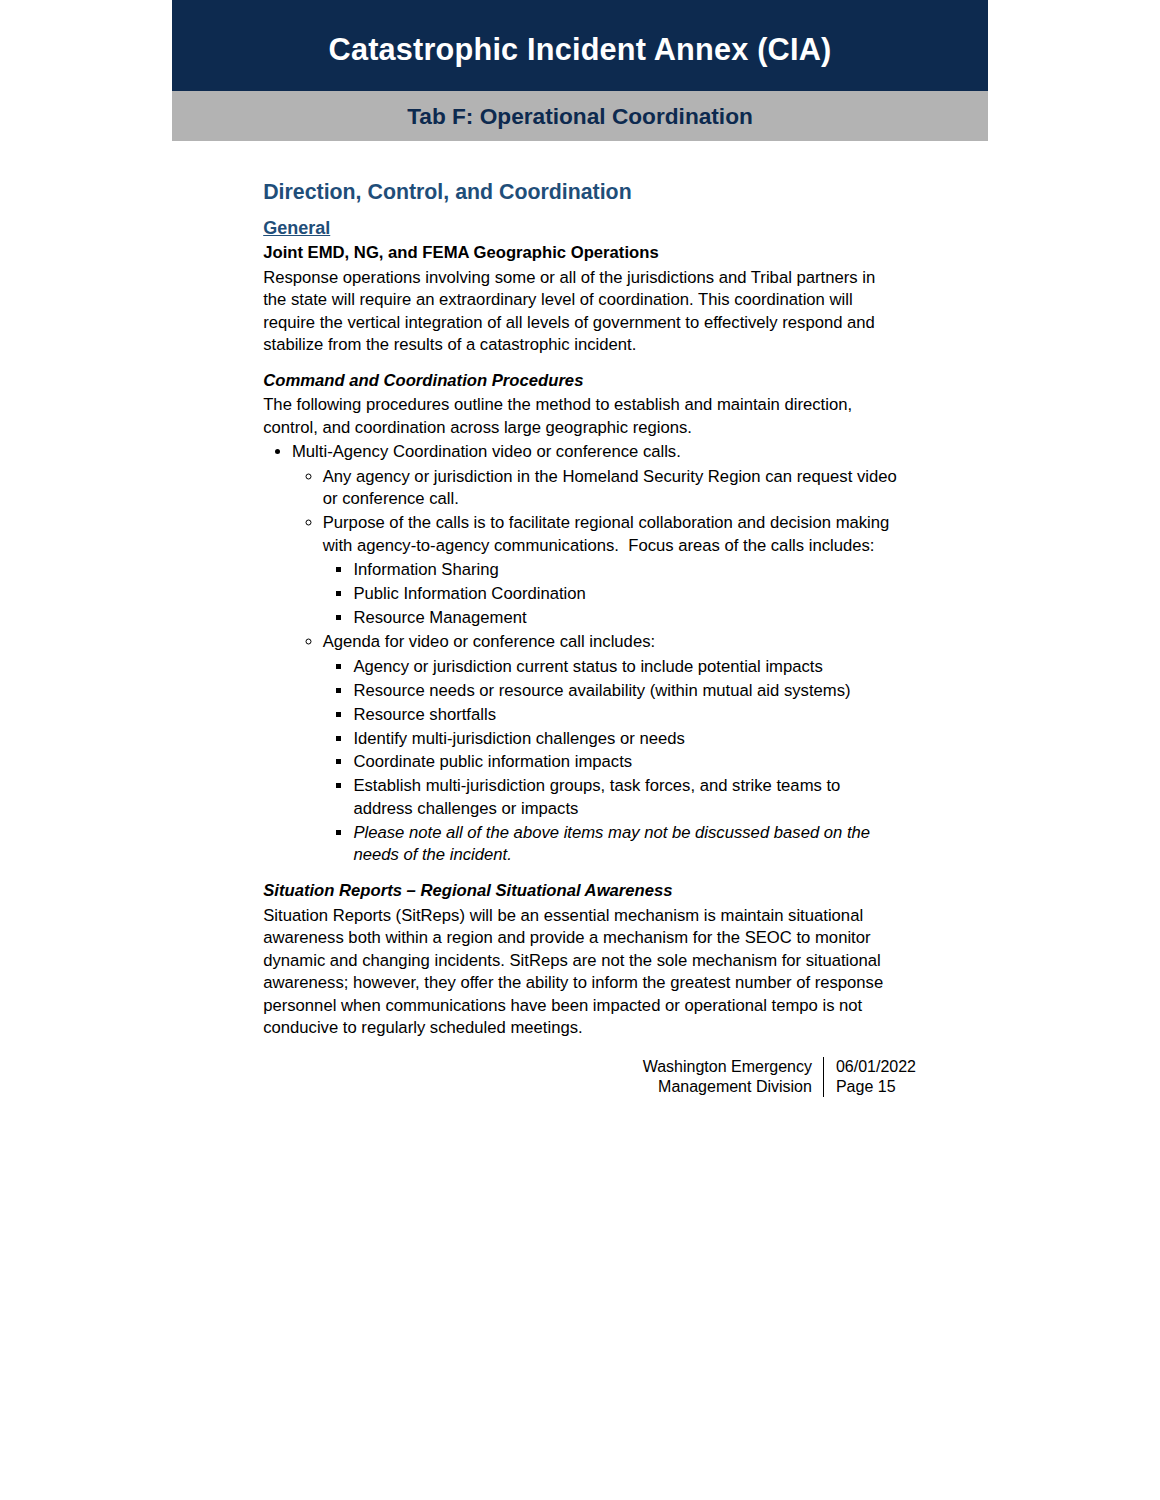Catastrophic Incident Annex (CIA)
Tab F: Operational Coordination
Direction, Control, and Coordination
General
Joint EMD, NG, and FEMA Geographic Operations
Response operations involving some or all of the jurisdictions and Tribal partners in the state will require an extraordinary level of coordination. This coordination will require the vertical integration of all levels of government to effectively respond and stabilize from the results of a catastrophic incident.
Command and Coordination Procedures
The following procedures outline the method to establish and maintain direction, control, and coordination across large geographic regions.
Multi-Agency Coordination video or conference calls.
Any agency or jurisdiction in the Homeland Security Region can request video or conference call.
Purpose of the calls is to facilitate regional collaboration and decision making with agency-to-agency communications. Focus areas of the calls includes:
Information Sharing
Public Information Coordination
Resource Management
Agenda for video or conference call includes:
Agency or jurisdiction current status to include potential impacts
Resource needs or resource availability (within mutual aid systems)
Resource shortfalls
Identify multi-jurisdiction challenges or needs
Coordinate public information impacts
Establish multi-jurisdiction groups, task forces, and strike teams to address challenges or impacts
Please note all of the above items may not be discussed based on the needs of the incident.
Situation Reports – Regional Situational Awareness
Situation Reports (SitReps) will be an essential mechanism is maintain situational awareness both within a region and provide a mechanism for the SEOC to monitor dynamic and changing incidents. SitReps are not the sole mechanism for situational awareness; however, they offer the ability to inform the greatest number of response personnel when communications have been impacted or operational tempo is not conducive to regularly scheduled meetings.
Washington Emergency
Management Division
06/01/2022
Page 15